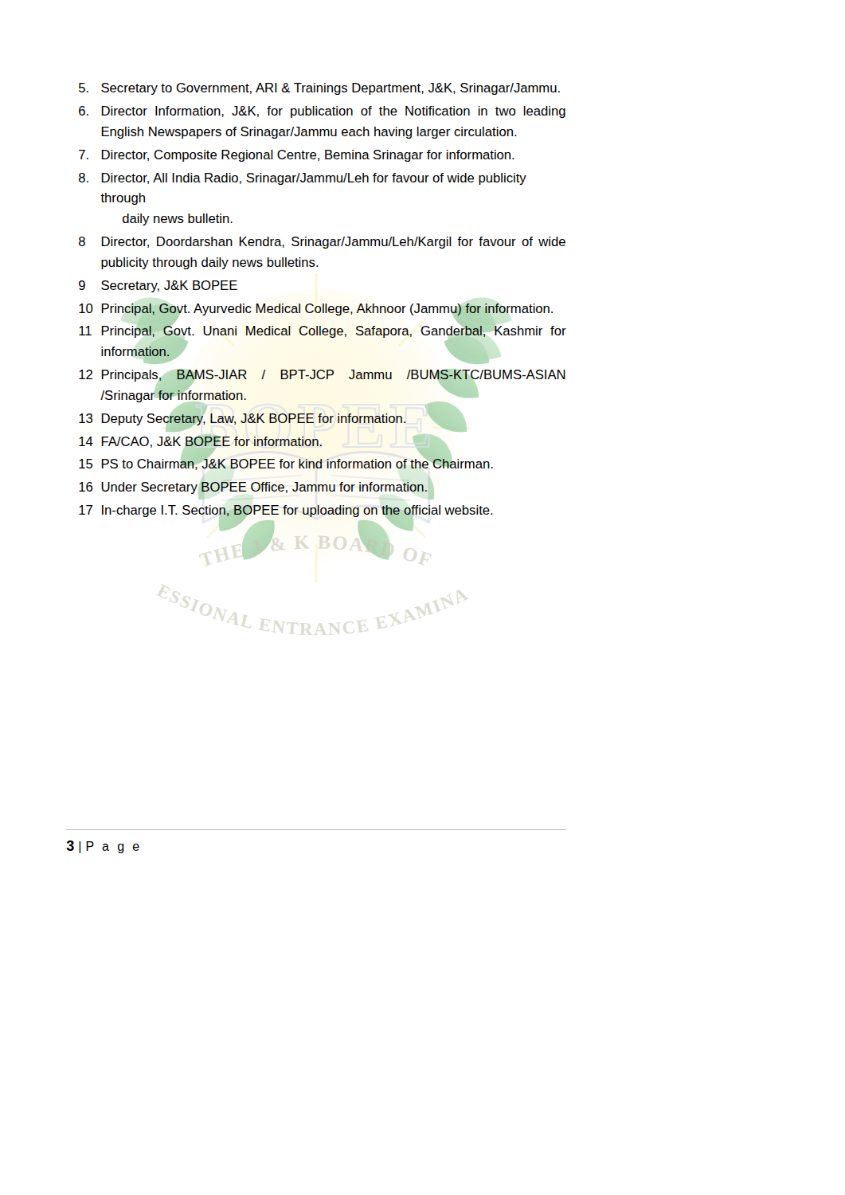BOPEE THE J & K BOARD OF PROFESSIONAL ENTRANCE EXAMINATIONS
5. Secretary to Government, ARI & Trainings Department, J&K, Srinagar/Jammu.
6. Director Information, J&K, for publication of the Notification in two leading English Newspapers of Srinagar/Jammu each having larger circulation.
7. Director, Composite Regional Centre, Bemina Srinagar for information.
8. Director, All India Radio, Srinagar/Jammu/Leh for favour of wide publicity through daily news bulletin.
8 Director, Doordarshan Kendra, Srinagar/Jammu/Leh/Kargil for favour of wide publicity through daily news bulletins.
9 Secretary, J&K BOPEE
10 Principal, Govt. Ayurvedic Medical College, Akhnoor (Jammu) for information.
11 Principal, Govt. Unani Medical College, Safapora, Ganderbal, Kashmir for information.
12 Principals, BAMS-JIAR / BPT-JCP Jammu /BUMS-KTC/BUMS-ASIAN /Srinagar for information.
13 Deputy Secretary, Law, J&K BOPEE for information.
14 FA/CAO, J&K BOPEE for information.
15 PS to Chairman, J&K BOPEE for kind information of the Chairman.
16 Under Secretary BOPEE Office, Jammu for information.
17 In-charge I.T. Section, BOPEE for uploading on the official website.
3 | P a g e